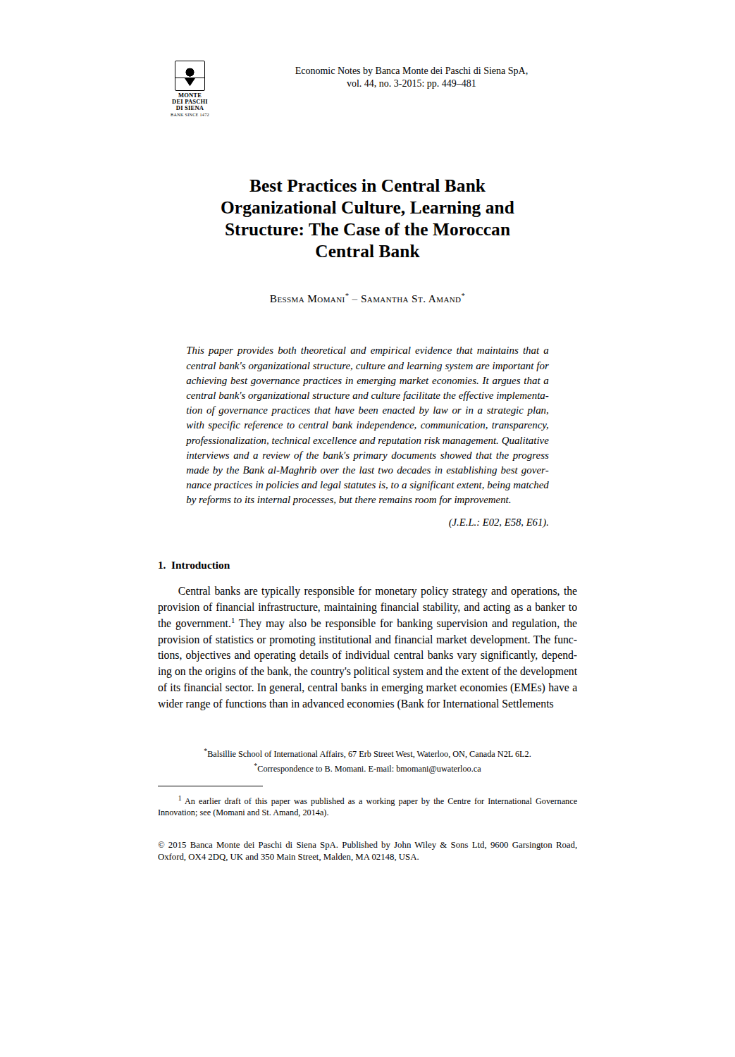Monte
dei Paschi
di Siena
Bank since 1472
Economic Notes by Banca Monte dei Paschi di Siena SpA,
vol. 44, no. 3-2015: pp. 449–481
Best Practices in Central Bank
Organizational Culture, Learning and
Structure: The Case of the Moroccan
Central Bank
Bessma Momani* – Samantha St. Amand*
This paper provides both theoretical and empirical evidence that maintains that a central bank's organizational structure, culture and learning system are important for achieving best governance practices in emerging market economies. It argues that a central bank's organizational structure and culture facilitate the effective implementation of governance practices that have been enacted by law or in a strategic plan, with specific reference to central bank independence, communication, transparency, professionalization, technical excellence and reputation risk management. Qualitative interviews and a review of the bank's primary documents showed that the progress made by the Bank al-Maghrib over the last two decades in establishing best governance practices in policies and legal statutes is, to a significant extent, being matched by reforms to its internal processes, but there remains room for improvement.
(J.E.L.: E02, E58, E61).
1. Introduction
Central banks are typically responsible for monetary policy strategy and operations, the provision of financial infrastructure, maintaining financial stability, and acting as a banker to the government.1 They may also be responsible for banking supervision and regulation, the provision of statistics or promoting institutional and financial market development. The functions, objectives and operating details of individual central banks vary significantly, depending on the origins of the bank, the country's political system and the extent of the development of its financial sector. In general, central banks in emerging market economies (EMEs) have a wider range of functions than in advanced economies (Bank for International Settlements
*Balsillie School of International Affairs, 67 Erb Street West, Waterloo, ON, Canada N2L 6L2.
*Correspondence to B. Momani. E-mail: bmomani@uwaterloo.ca
1 An earlier draft of this paper was published as a working paper by the Centre for International Governance Innovation; see (Momani and St. Amand, 2014a).
© 2015 Banca Monte dei Paschi di Siena SpA. Published by John Wiley & Sons Ltd, 9600 Garsington Road, Oxford, OX4 2DQ, UK and 350 Main Street, Malden, MA 02148, USA.